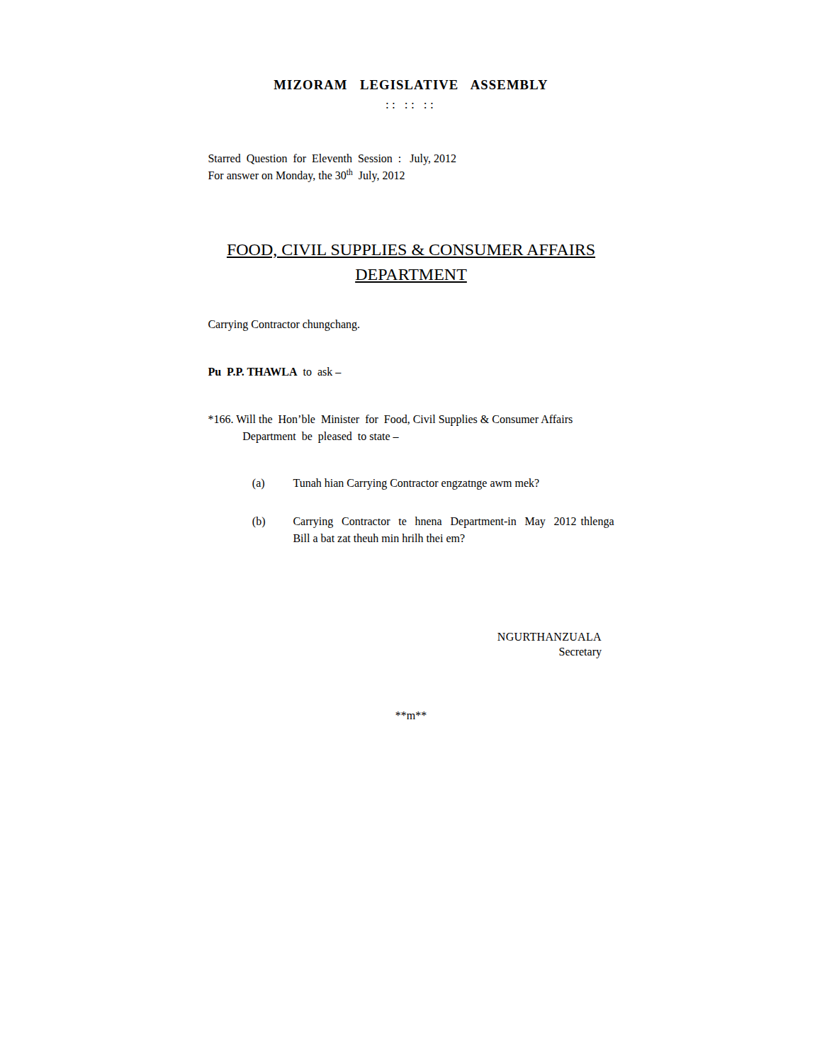MIZORAM LEGISLATIVE ASSEMBLY
:: :: ::
Starred Question for Eleventh Session : July, 2012
For answer on Monday, the 30th July, 2012
FOOD, CIVIL SUPPLIES & CONSUMER AFFAIRS
DEPARTMENT
Carrying Contractor chungchang.
Pu P.P. THAWLA to ask –
*166. Will the Hon’ble Minister for Food, Civil Supplies & Consumer Affairs Department be pleased to state –
(a) Tunah hian Carrying Contractor engzatnge awm mek?
(b) Carrying Contractor te hnena Department-in May 2012 thlenga Bill a bat zat theuh min hrilh thei em?
NGURTHANZUALA
Secretary
**m**